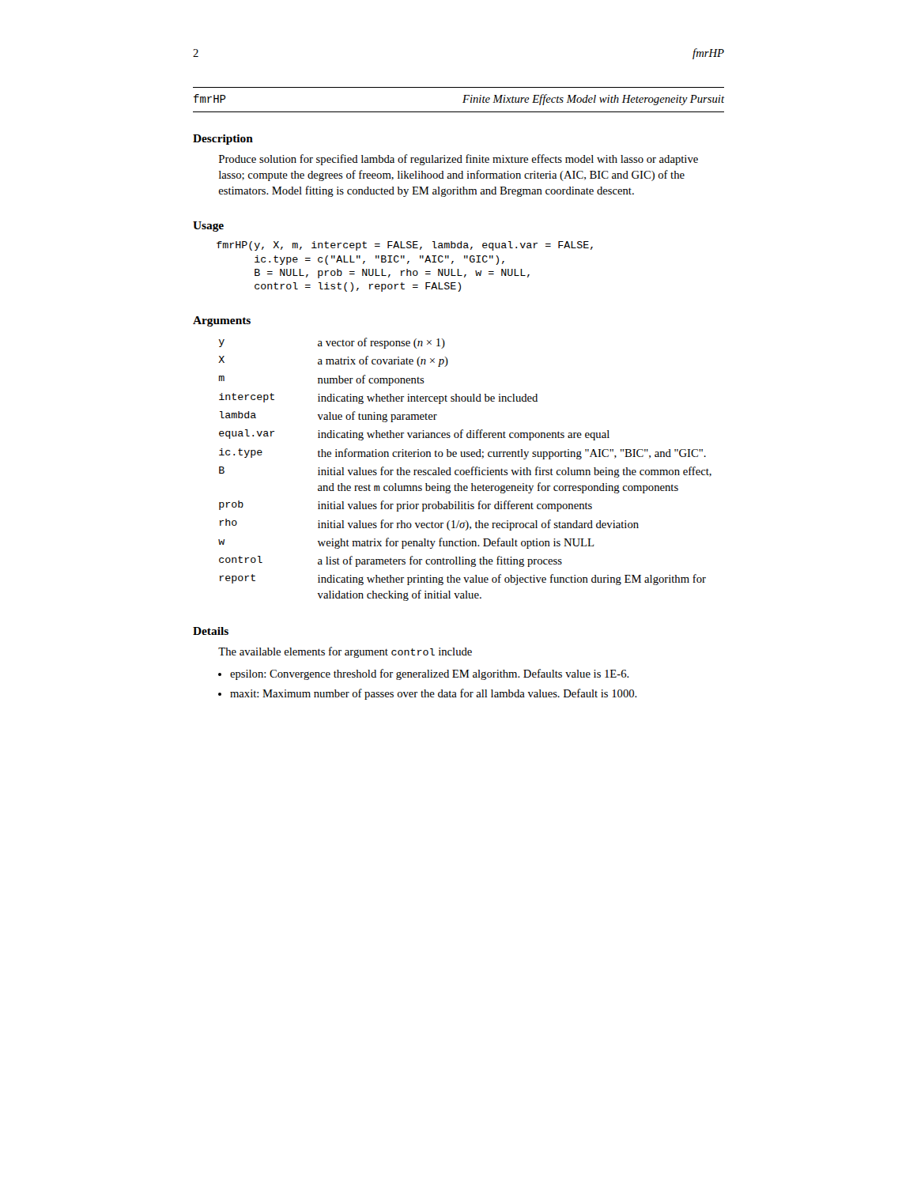2
fmrHP
fmrHP
Finite Mixture Effects Model with Heterogeneity Pursuit
Description
Produce solution for specified lambda of regularized finite mixture effects model with lasso or adaptive lasso; compute the degrees of freeom, likelihood and information criteria (AIC, BIC and GIC) of the estimators. Model fitting is conducted by EM algorithm and Bregman coordinate descent.
Usage
fmrHP(y, X, m, intercept = FALSE, lambda, equal.var = FALSE,
      ic.type = c("ALL", "BIC", "AIC", "GIC"),
      B = NULL, prob = NULL, rho = NULL, w = NULL,
      control = list(), report = FALSE)
Arguments
| y | a vector of response ( n × 1) |
| X | a matrix of covariate ( n × p ) |
| m | number of components |
| intercept | indicating whether intercept should be included |
| lambda | value of tuning parameter |
| equal.var | indicating whether variances of different components are equal |
| ic.type | the information criterion to be used; currently supporting "AIC", "BIC", and "GIC". |
| B | initial values for the rescaled coefficients with first column being the common effect, and the rest m columns being the heterogeneity for corresponding components |
| prob | initial values for prior probabilitis for different components |
| rho | initial values for rho vector (1/ σ ), the reciprocal of standard deviation |
| w | weight matrix for penalty function. Default option is NULL |
| control | a list of parameters for controlling the fitting process |
| report | indicating whether printing the value of objective function during EM algorithm for validation checking of initial value. |
Details
The available elements for argument control include
epsilon: Convergence threshold for generalized EM algorithm. Defaults value is 1E-6.
maxit: Maximum number of passes over the data for all lambda values. Default is 1000.